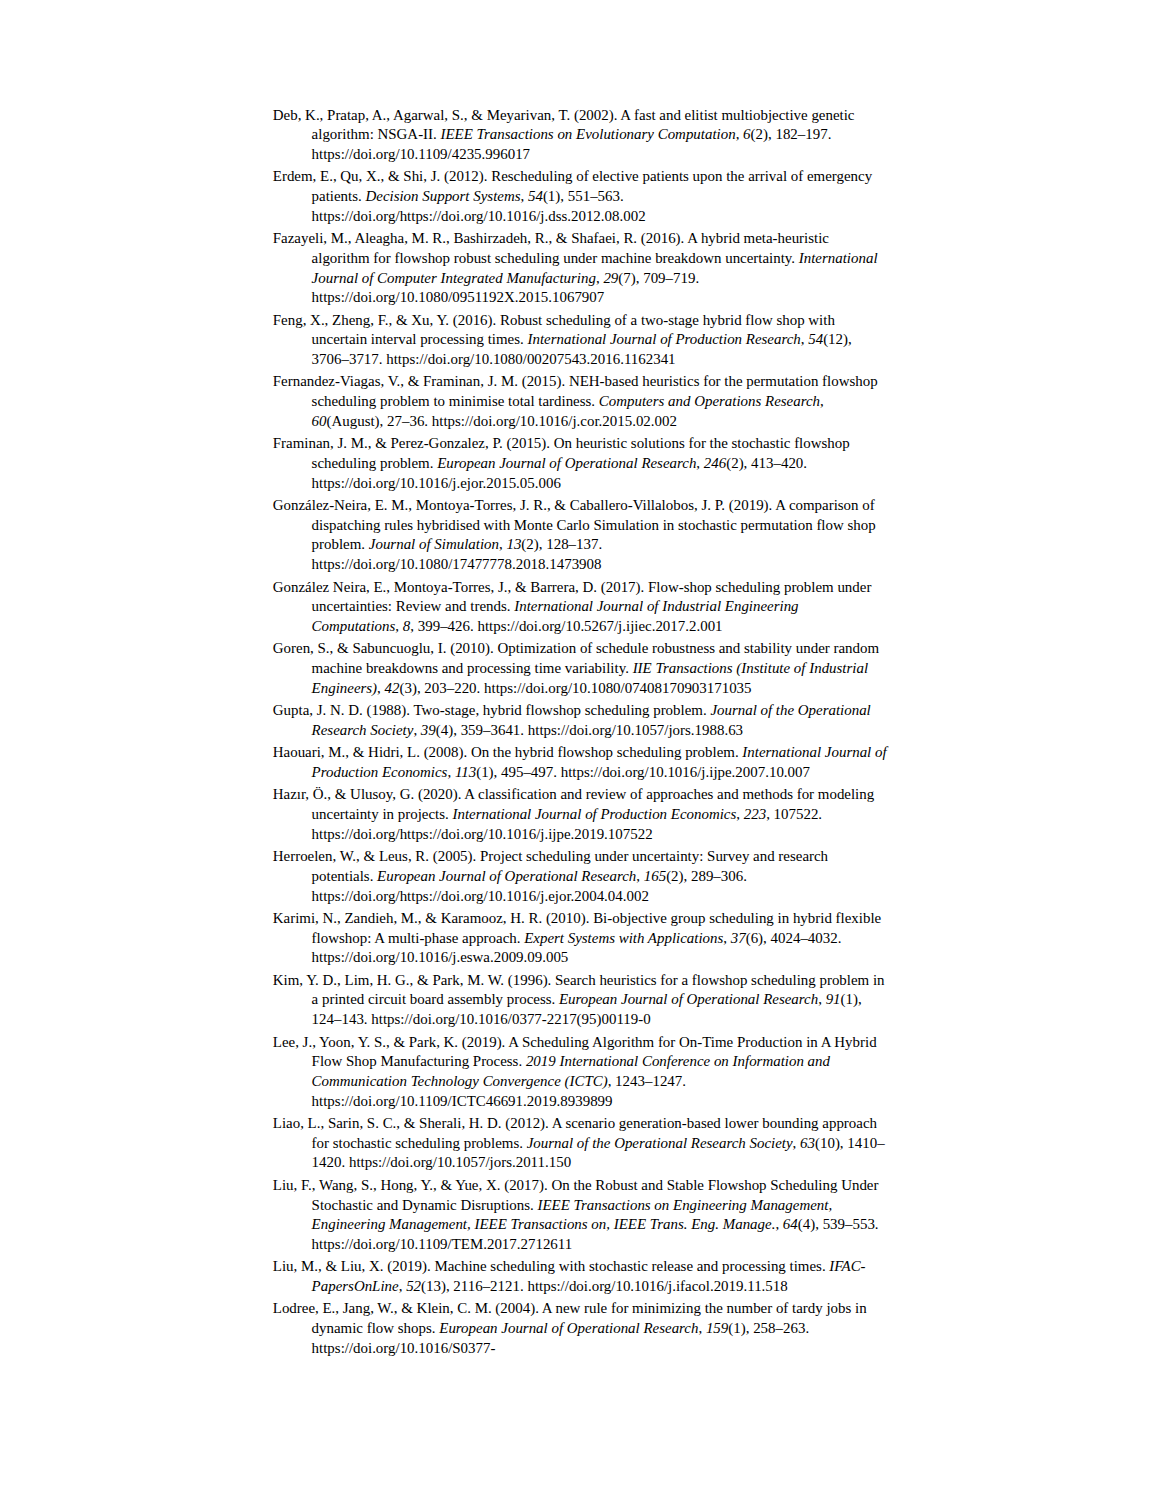Deb, K., Pratap, A., Agarwal, S., & Meyarivan, T. (2002). A fast and elitist multiobjective genetic algorithm: NSGA-II. IEEE Transactions on Evolutionary Computation, 6(2), 182–197. https://doi.org/10.1109/4235.996017
Erdem, E., Qu, X., & Shi, J. (2012). Rescheduling of elective patients upon the arrival of emergency patients. Decision Support Systems, 54(1), 551–563. https://doi.org/https://doi.org/10.1016/j.dss.2012.08.002
Fazayeli, M., Aleagha, M. R., Bashirzadeh, R., & Shafaei, R. (2016). A hybrid meta-heuristic algorithm for flowshop robust scheduling under machine breakdown uncertainty. International Journal of Computer Integrated Manufacturing, 29(7), 709–719. https://doi.org/10.1080/0951192X.2015.1067907
Feng, X., Zheng, F., & Xu, Y. (2016). Robust scheduling of a two-stage hybrid flow shop with uncertain interval processing times. International Journal of Production Research, 54(12), 3706–3717. https://doi.org/10.1080/00207543.2016.1162341
Fernandez-Viagas, V., & Framinan, J. M. (2015). NEH-based heuristics for the permutation flowshop scheduling problem to minimise total tardiness. Computers and Operations Research, 60(August), 27–36. https://doi.org/10.1016/j.cor.2015.02.002
Framinan, J. M., & Perez-Gonzalez, P. (2015). On heuristic solutions for the stochastic flowshop scheduling problem. European Journal of Operational Research, 246(2), 413–420. https://doi.org/10.1016/j.ejor.2015.05.006
González-Neira, E. M., Montoya-Torres, J. R., & Caballero-Villalobos, J. P. (2019). A comparison of dispatching rules hybridised with Monte Carlo Simulation in stochastic permutation flow shop problem. Journal of Simulation, 13(2), 128–137. https://doi.org/10.1080/17477778.2018.1473908
González Neira, E., Montoya-Torres, J., & Barrera, D. (2017). Flow-shop scheduling problem under uncertainties: Review and trends. International Journal of Industrial Engineering Computations, 8, 399–426. https://doi.org/10.5267/j.ijiec.2017.2.001
Goren, S., & Sabuncuoglu, I. (2010). Optimization of schedule robustness and stability under random machine breakdowns and processing time variability. IIE Transactions (Institute of Industrial Engineers), 42(3), 203–220. https://doi.org/10.1080/07408170903171035
Gupta, J. N. D. (1988). Two-stage, hybrid flowshop scheduling problem. Journal of the Operational Research Society, 39(4), 359–3641. https://doi.org/10.1057/jors.1988.63
Haouari, M., & Hidri, L. (2008). On the hybrid flowshop scheduling problem. International Journal of Production Economics, 113(1), 495–497. https://doi.org/10.1016/j.ijpe.2007.10.007
Hazır, Ö., & Ulusoy, G. (2020). A classification and review of approaches and methods for modeling uncertainty in projects. International Journal of Production Economics, 223, 107522. https://doi.org/https://doi.org/10.1016/j.ijpe.2019.107522
Herroelen, W., & Leus, R. (2005). Project scheduling under uncertainty: Survey and research potentials. European Journal of Operational Research, 165(2), 289–306. https://doi.org/https://doi.org/10.1016/j.ejor.2004.04.002
Karimi, N., Zandieh, M., & Karamooz, H. R. (2010). Bi-objective group scheduling in hybrid flexible flowshop: A multi-phase approach. Expert Systems with Applications, 37(6), 4024–4032. https://doi.org/10.1016/j.eswa.2009.09.005
Kim, Y. D., Lim, H. G., & Park, M. W. (1996). Search heuristics for a flowshop scheduling problem in a printed circuit board assembly process. European Journal of Operational Research, 91(1), 124–143. https://doi.org/10.1016/0377-2217(95)00119-0
Lee, J., Yoon, Y. S., & Park, K. (2019). A Scheduling Algorithm for On-Time Production in A Hybrid Flow Shop Manufacturing Process. 2019 International Conference on Information and Communication Technology Convergence (ICTC), 1243–1247. https://doi.org/10.1109/ICTC46691.2019.8939899
Liao, L., Sarin, S. C., & Sherali, H. D. (2012). A scenario generation-based lower bounding approach for stochastic scheduling problems. Journal of the Operational Research Society, 63(10), 1410–1420. https://doi.org/10.1057/jors.2011.150
Liu, F., Wang, S., Hong, Y., & Yue, X. (2017). On the Robust and Stable Flowshop Scheduling Under Stochastic and Dynamic Disruptions. IEEE Transactions on Engineering Management, Engineering Management, IEEE Transactions on, IEEE Trans. Eng. Manage., 64(4), 539–553. https://doi.org/10.1109/TEM.2017.2712611
Liu, M., & Liu, X. (2019). Machine scheduling with stochastic release and processing times. IFAC-PapersOnLine, 52(13), 2116–2121. https://doi.org/10.1016/j.ifacol.2019.11.518
Lodree, E., Jang, W., & Klein, C. M. (2004). A new rule for minimizing the number of tardy jobs in dynamic flow shops. European Journal of Operational Research, 159(1), 258–263. https://doi.org/10.1016/S0377-